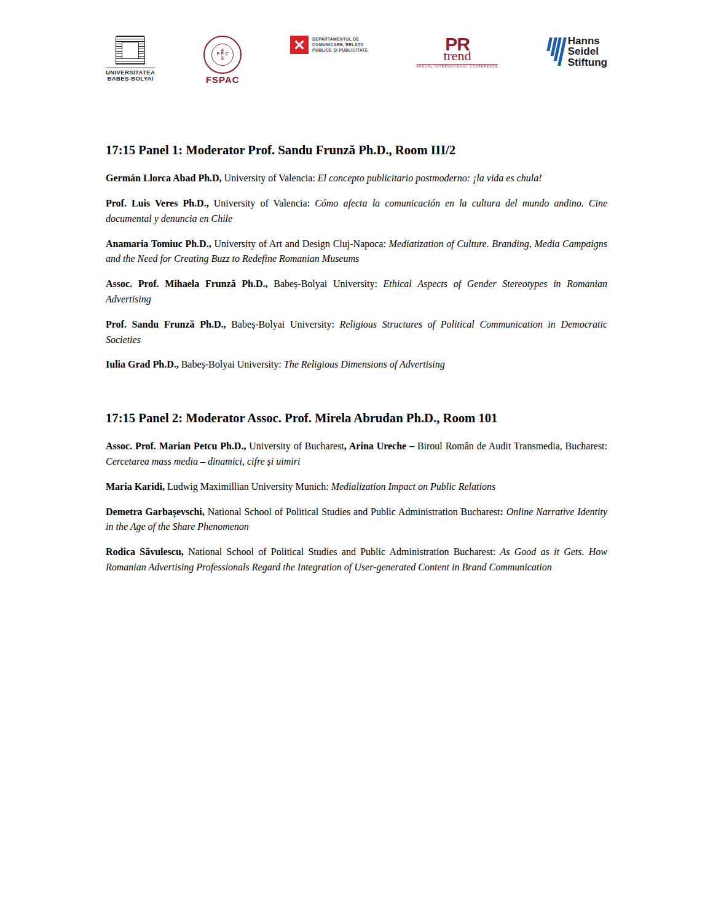UNIVERSITATEA
BABEȘ-BOLYAI
A
P F C
S
FSPAC
DEPARTAMENTUL DE
COMUNICARE, RELAȚII
PUBLICE ȘI PUBLICITATE
PR
trend
ANNUAL INTERNATIONAL CONFERENCE
Hanns
Seidel
Stiftung
17:15 Panel 1: Moderator Prof. Sandu Frunză Ph.D., Room III/2
Germán Llorca Abad Ph.D, University of Valencia: El concepto publicitario postmoderno: ¡la vida es chula!
Prof. Luis Veres Ph.D., University of Valencia: Cómo afecta la comunicación en la cultura del mundo andino. Cine documental y denuncia en Chile
Anamaria Tomiuc Ph.D., University of Art and Design Cluj-Napoca: Mediatization of Culture. Branding, Media Campaigns and the Need for Creating Buzz to Redefine Romanian Museums
Assoc. Prof. Mihaela Frunză Ph.D., Babeș-Bolyai University: Ethical Aspects of Gender Stereotypes in Romanian Advertising
Prof. Sandu Frunză Ph.D., Babeș-Bolyai University: Religious Structures of Political Communication in Democratic Societies
Iulia Grad Ph.D., Babeș-Bolyai University: The Religious Dimensions of Advertising
17:15 Panel 2: Moderator Assoc. Prof. Mirela Abrudan Ph.D., Room 101
Assoc. Prof. Marian Petcu Ph.D., University of Bucharest, Arina Ureche – Biroul Român de Audit Transmedia, Bucharest: Cercetarea mass media – dinamici, cifre și uimiri
Maria Karidi, Ludwig Maximillian University Munich: Medialization Impact on Public Relations
Demetra Garbașevschi, National School of Political Studies and Public Administration Bucharest: Online Narrative Identity in the Age of the Share Phenomenon
Rodica Săvulescu, National School of Political Studies and Public Administration Bucharest: As Good as it Gets. How Romanian Advertising Professionals Regard the Integration of User-generated Content in Brand Communication